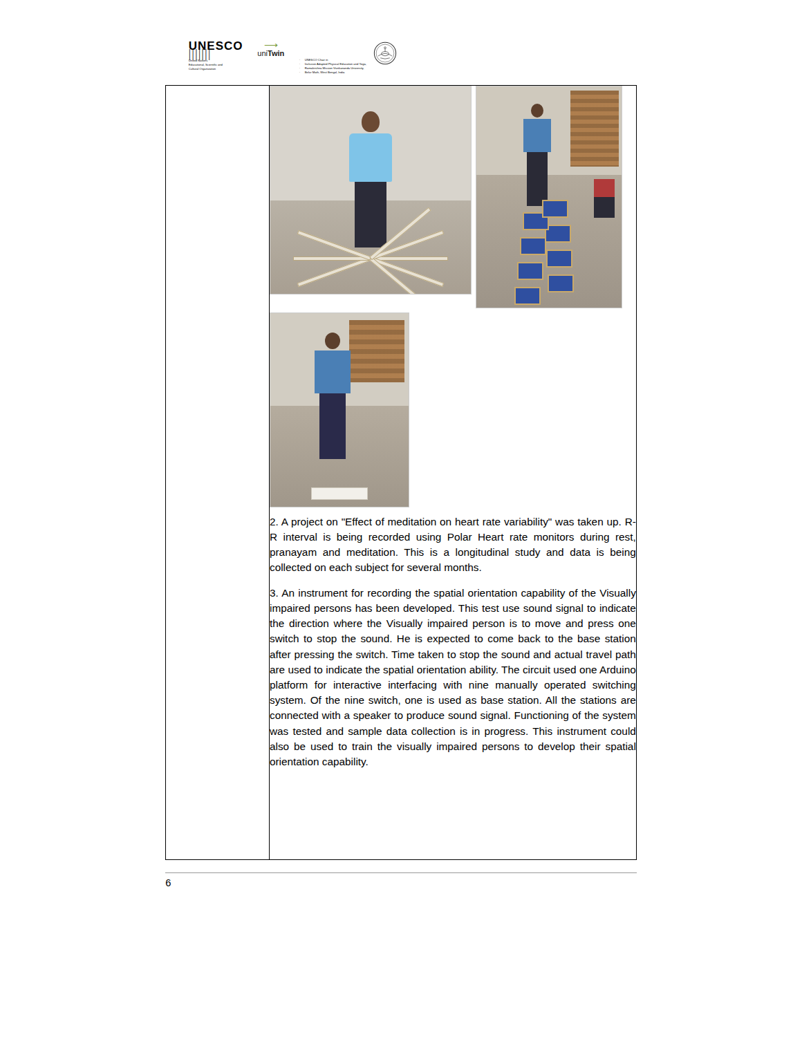UNESCO
|||||||
United Nations
Educational, Scientific and
Cultural Organization
⟶
uni Twin
·UNESCO Chair in
·Inclusive Adapted Physical Education and Yoga,
·Ramakrishna Mission Vivekananda University,
·Belur Math, West Bengal, India
| | 2. A project on "Effect of meditation on heart rate variability" was taken up. R-R interval is being recorded using Polar Heart rate monitors during rest, pranayam and meditation. This is a longitudinal study and data is being collected on each subject for several months. 3. An instrument for recording the spatial orientation capability of the Visually impaired persons has been developed. This test use sound signal to indicate the direction where the Visually impaired person is to move and press one switch to stop the sound. He is expected to come back to the base station after pressing the switch. Time taken to stop the sound and actual travel path are used to indicate the spatial orientation ability. The circuit used one Arduino platform for interactive interfacing with nine manually operated switching system. Of the nine switch, one is used as base station. All the stations are connected with a speaker to produce sound signal. Functioning of the system was tested and sample data collection is in progress. This instrument could also be used to train the visually impaired persons to develop their spatial orientation capability. |
6